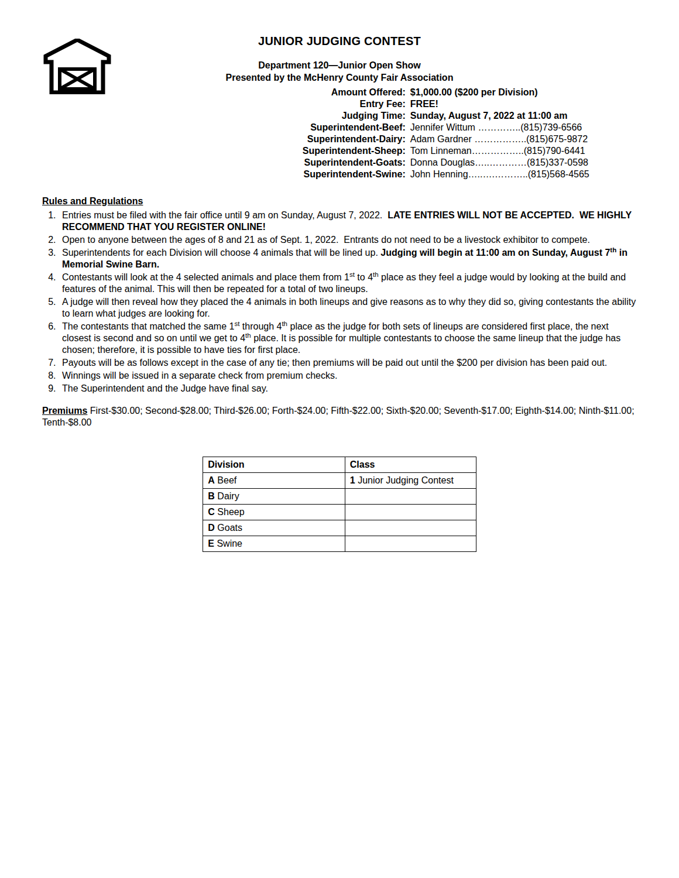JUNIOR JUDGING CONTEST
Department 120—Junior Open Show
Presented by the McHenry County Fair Association
| Amount Offered: | $1,000.00 ($200 per Division) |
| Entry Fee: | FREE! |
| Judging Time: | Sunday, August 7, 2022 at 11:00 am |
| Superintendent-Beef: | Jennifer Wittum …………..(815)739-6566 |
| Superintendent-Dairy: | Adam Gardner ……………..(815)675-9872 |
| Superintendent-Sheep: | Tom Linneman……………..(815)790-6441 |
| Superintendent-Goats: | Donna Douglas…..…………(815)337-0598 |
| Superintendent-Swine: | John Henning…..….………..(815)568-4565 |
Rules and Regulations
Entries must be filed with the fair office until 9 am on Sunday, August 7, 2022. LATE ENTRIES WILL NOT BE ACCEPTED. WE HIGHLY RECOMMEND THAT YOU REGISTER ONLINE!
Open to anyone between the ages of 8 and 21 as of Sept. 1, 2022. Entrants do not need to be a livestock exhibitor to compete.
Superintendents for each Division will choose 4 animals that will be lined up. Judging will begin at 11:00 am on Sunday, August 7th in Memorial Swine Barn.
Contestants will look at the 4 selected animals and place them from 1st to 4th place as they feel a judge would by looking at the build and features of the animal. This will then be repeated for a total of two lineups.
A judge will then reveal how they placed the 4 animals in both lineups and give reasons as to why they did so, giving contestants the ability to learn what judges are looking for.
The contestants that matched the same 1st through 4th place as the judge for both sets of lineups are considered first place, the next closest is second and so on until we get to 4th place. It is possible for multiple contestants to choose the same lineup that the judge has chosen; therefore, it is possible to have ties for first place.
Payouts will be as follows except in the case of any tie; then premiums will be paid out until the $200 per division has been paid out.
Winnings will be issued in a separate check from premium checks.
The Superintendent and the Judge have final say.
Premiums First-$30.00; Second-$28.00; Third-$26.00; Forth-$24.00; Fifth-$22.00; Sixth-$20.00; Seventh-$17.00; Eighth-$14.00; Ninth-$11.00; Tenth-$8.00
| Division | Class |
| --- | --- |
| A Beef | 1 Junior Judging Contest |
| B Dairy | |
| C Sheep | |
| D Goats | |
| E Swine | |